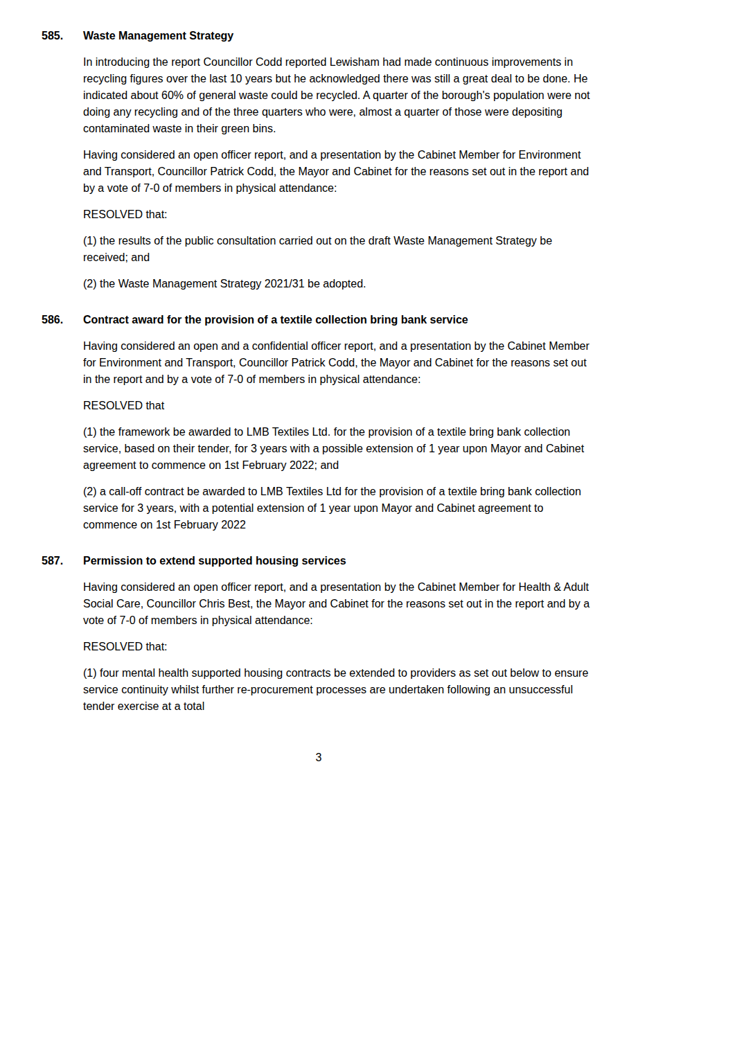585. Waste Management Strategy
In introducing the report Councillor Codd reported Lewisham had made continuous improvements in recycling figures over the last 10 years but he acknowledged there was still a great deal to be done. He indicated about 60% of general waste could be recycled. A quarter of the borough's population were not doing any recycling and of the three quarters who were, almost a quarter of those were depositing contaminated waste in their green bins.
Having considered an open officer report, and a presentation by the Cabinet Member for Environment and Transport, Councillor Patrick Codd, the Mayor and Cabinet for the reasons set out in the report and by a vote of 7-0 of members in physical attendance:
RESOLVED that:
(1) the results of the public consultation carried out on the draft Waste Management Strategy be received; and
(2) the Waste Management Strategy 2021/31 be adopted.
586. Contract award for the provision of a textile collection bring bank service
Having considered an open and a confidential officer report, and a presentation by the Cabinet Member for Environment and Transport, Councillor Patrick Codd, the Mayor and Cabinet for the reasons set out in the report and by a vote of 7-0 of members in physical attendance:
RESOLVED that
(1) the framework be awarded to LMB Textiles Ltd. for the provision of a textile bring bank collection service, based on their tender, for 3 years with a possible extension of 1 year upon Mayor and Cabinet agreement to commence on 1st February 2022; and
(2) a call-off contract be awarded to LMB Textiles Ltd for the provision of a textile bring bank collection service for 3 years, with a potential extension of 1 year upon Mayor and Cabinet agreement to commence on 1st February 2022
587. Permission to extend supported housing services
Having considered an open officer report, and a presentation by the Cabinet Member for Health & Adult Social Care, Councillor Chris Best, the Mayor and Cabinet for the reasons set out in the report and by a vote of 7-0 of members in physical attendance:
RESOLVED that:
(1) four mental health supported housing contracts be extended to providers as set out below to ensure service continuity whilst further re-procurement processes are undertaken following an unsuccessful tender exercise at a total
3